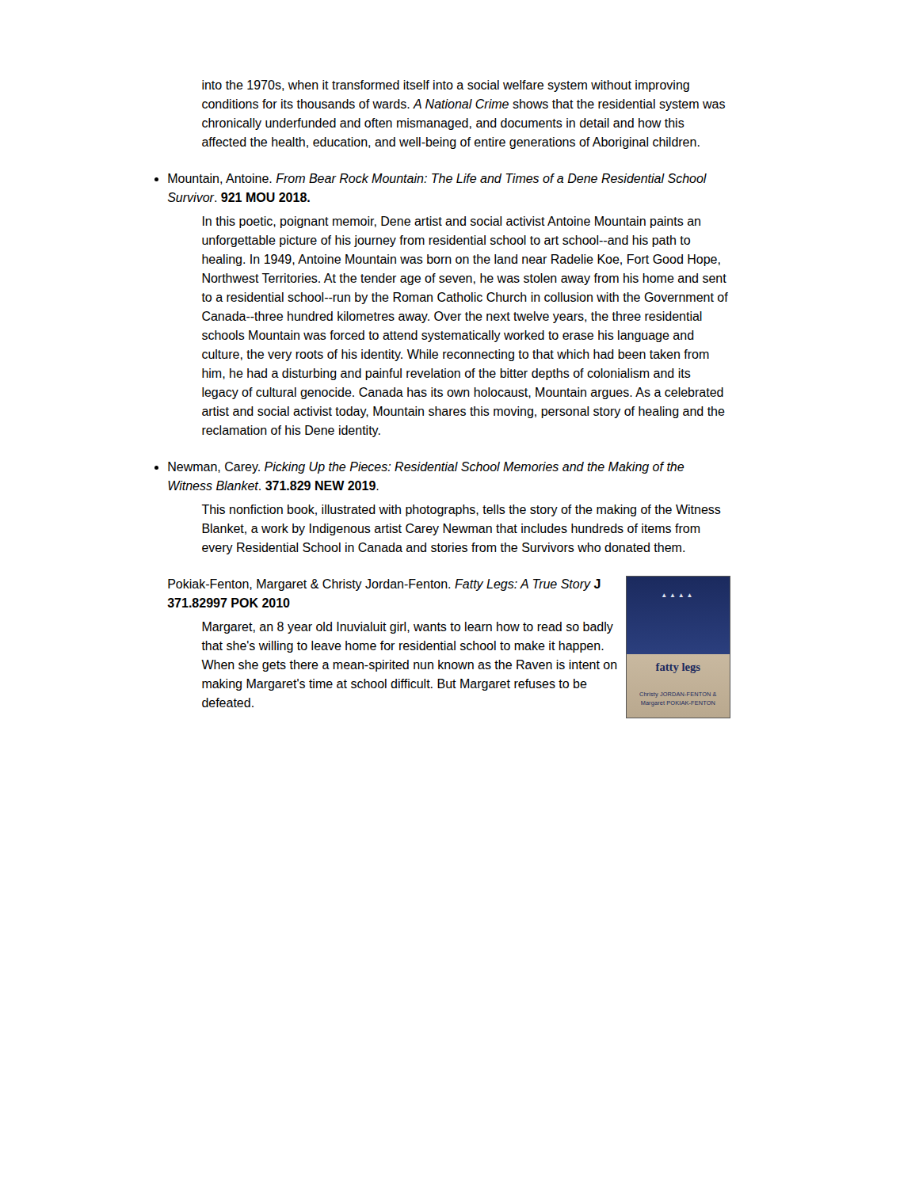into the 1970s, when it transformed itself into a social welfare system without improving conditions for its thousands of wards. A National Crime shows that the residential system was chronically underfunded and often mismanaged, and documents in detail and how this affected the health, education, and well-being of entire generations of Aboriginal children.
Mountain, Antoine. From Bear Rock Mountain: The Life and Times of a Dene Residential School Survivor. 921 MOU 2018.
In this poetic, poignant memoir, Dene artist and social activist Antoine Mountain paints an unforgettable picture of his journey from residential school to art school--and his path to healing. In 1949, Antoine Mountain was born on the land near Radelie Koe, Fort Good Hope, Northwest Territories. At the tender age of seven, he was stolen away from his home and sent to a residential school--run by the Roman Catholic Church in collusion with the Government of Canada--three hundred kilometres away. Over the next twelve years, the three residential schools Mountain was forced to attend systematically worked to erase his language and culture, the very roots of his identity. While reconnecting to that which had been taken from him, he had a disturbing and painful revelation of the bitter depths of colonialism and its legacy of cultural genocide. Canada has its own holocaust, Mountain argues. As a celebrated artist and social activist today, Mountain shares this moving, personal story of healing and the reclamation of his Dene identity.
Newman, Carey. Picking Up the Pieces: Residential School Memories and the Making of the Witness Blanket. 371.829 NEW 2019.
This nonfiction book, illustrated with photographs, tells the story of the making of the Witness Blanket, a work by Indigenous artist Carey Newman that includes hundreds of items from every Residential School in Canada and stories from the Survivors who donated them.
▲▲▲▲
fatty legs
Christy JORDAN-FENTON &
Margaret POKIAK-FENTON
Pokiak-Fenton, Margaret & Christy Jordan-Fenton. Fatty Legs: A True Story J 371.82997 POK 2010
Margaret, an 8 year old Inuvialuit girl, wants to learn how to read so badly that she's willing to leave home for residential school to make it happen. When she gets there a mean-spirited nun known as the Raven is intent on making Margaret's time at school difficult. But Margaret refuses to be defeated.